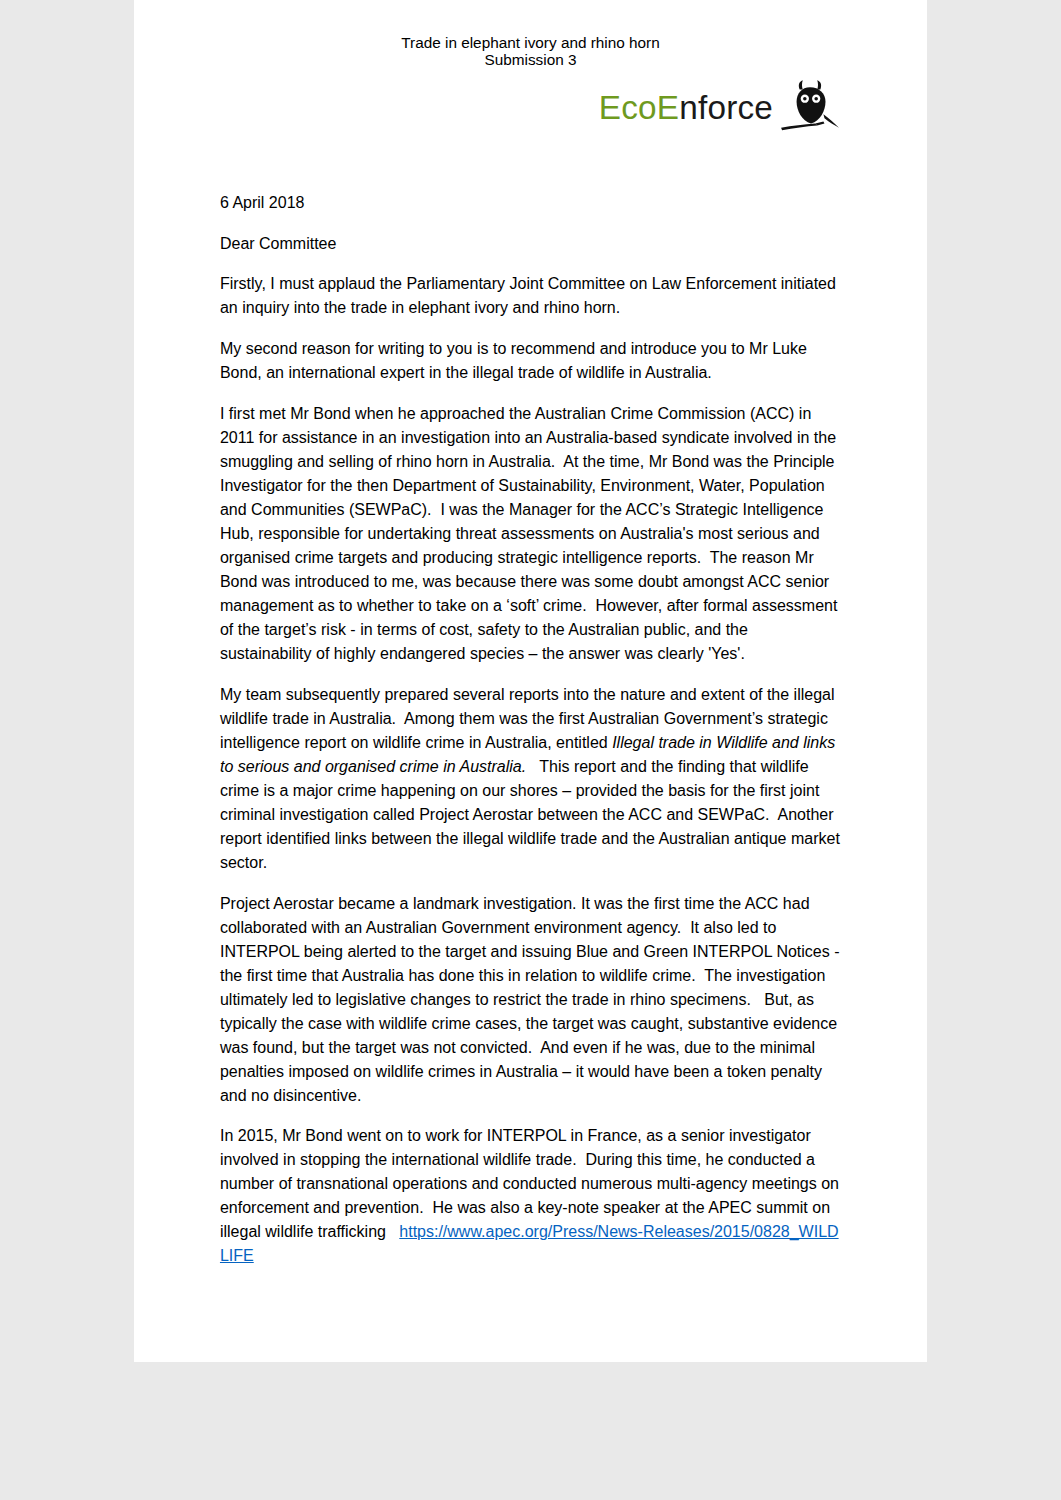Trade in elephant ivory and rhino horn
Submission 3
EcoE nforce
6 April 2018
Dear Committee
Firstly, I must applaud the Parliamentary Joint Committee on Law Enforcement initiated an inquiry into the trade in elephant ivory and rhino horn.
My second reason for writing to you is to recommend and introduce you to Mr Luke Bond, an international expert in the illegal trade of wildlife in Australia.
I first met Mr Bond when he approached the Australian Crime Commission (ACC) in 2011 for assistance in an investigation into an Australia-based syndicate involved in the smuggling and selling of rhino horn in Australia. At the time, Mr Bond was the Principle Investigator for the then Department of Sustainability, Environment, Water, Population and Communities (SEWPaC). I was the Manager for the ACC’s Strategic Intelligence Hub, responsible for undertaking threat assessments on Australia's most serious and organised crime targets and producing strategic intelligence reports. The reason Mr Bond was introduced to me, was because there was some doubt amongst ACC senior management as to whether to take on a ‘soft’ crime. However, after formal assessment of the target’s risk - in terms of cost, safety to the Australian public, and the sustainability of highly endangered species – the answer was clearly 'Yes'.
My team subsequently prepared several reports into the nature and extent of the illegal wildlife trade in Australia. Among them was the first Australian Government’s strategic intelligence report on wildlife crime in Australia, entitled Illegal trade in Wildlife and links to serious and organised crime in Australia. This report and the finding that wildlife crime is a major crime happening on our shores – provided the basis for the first joint criminal investigation called Project Aerostar between the ACC and SEWPaC. Another report identified links between the illegal wildlife trade and the Australian antique market sector.
Project Aerostar became a landmark investigation. It was the first time the ACC had collaborated with an Australian Government environment agency. It also led to INTERPOL being alerted to the target and issuing Blue and Green INTERPOL Notices - the first time that Australia has done this in relation to wildlife crime. The investigation ultimately led to legislative changes to restrict the trade in rhino specimens. But, as typically the case with wildlife crime cases, the target was caught, substantive evidence was found, but the target was not convicted. And even if he was, due to the minimal penalties imposed on wildlife crimes in Australia – it would have been a token penalty and no disincentive.
In 2015, Mr Bond went on to work for INTERPOL in France, as a senior investigator involved in stopping the international wildlife trade. During this time, he conducted a number of transnational operations and conducted numerous multi-agency meetings on enforcement and prevention. He was also a key-note speaker at the APEC summit on illegal wildlife trafficking https://www.apec.org/Press/News-Releases/2015/0828_WILDLIFE